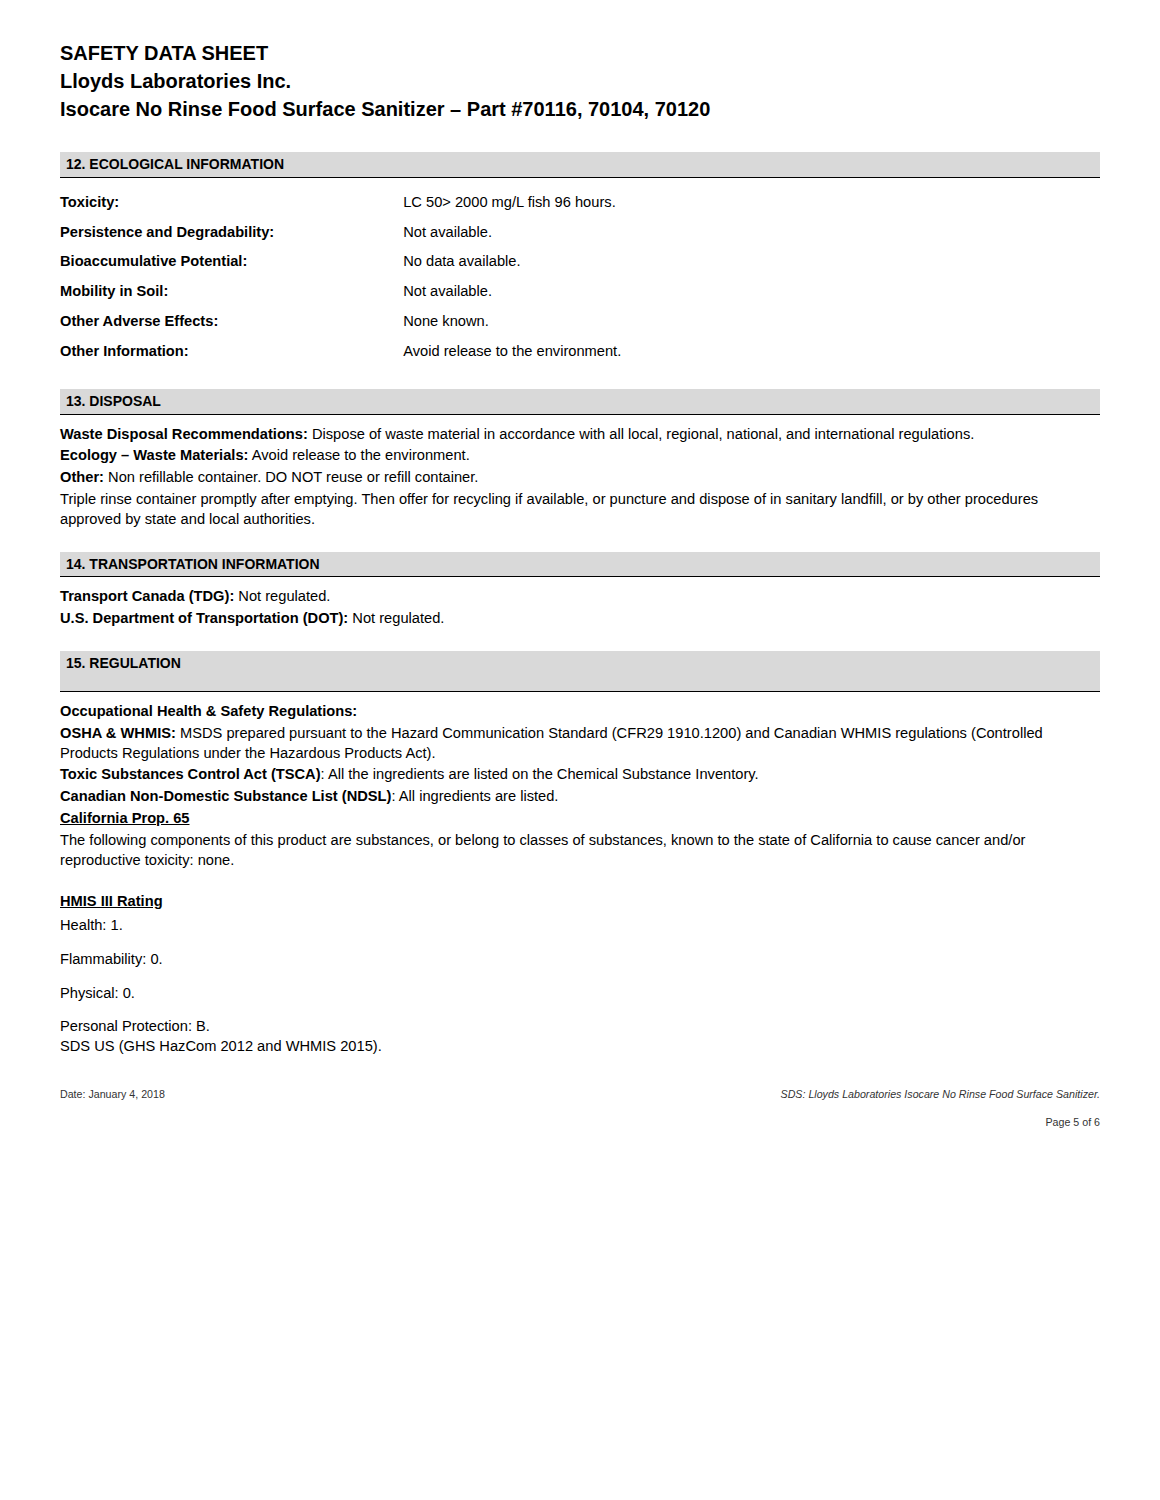SAFETY DATA SHEET
Lloyds Laboratories Inc.
Isocare No Rinse Food Surface Sanitizer – Part #70116, 70104, 70120
12. ECOLOGICAL INFORMATION
| Toxicity: | LC 50> 2000 mg/L fish 96 hours. |
| Persistence and Degradability: | Not available. |
| Bioaccumulative Potential: | No data available. |
| Mobility in Soil: | Not available. |
| Other Adverse Effects: | None known. |
| Other Information: | Avoid release to the environment. |
13. DISPOSAL
Waste Disposal Recommendations: Dispose of waste material in accordance with all local, regional, national, and international regulations.
Ecology – Waste Materials: Avoid release to the environment.
Other: Non refillable container. DO NOT reuse or refill container.
Triple rinse container promptly after emptying. Then offer for recycling if available, or puncture and dispose of in sanitary landfill, or by other procedures approved by state and local authorities.
14. TRANSPORTATION INFORMATION
Transport Canada (TDG): Not regulated.
U.S. Department of Transportation (DOT): Not regulated.
15. REGULATION
Occupational Health & Safety Regulations:
OSHA & WHMIS: MSDS prepared pursuant to the Hazard Communication Standard (CFR29 1910.1200) and Canadian WHMIS regulations (Controlled Products Regulations under the Hazardous Products Act).
Toxic Substances Control Act (TSCA): All the ingredients are listed on the Chemical Substance Inventory.
Canadian Non-Domestic Substance List (NDSL): All ingredients are listed.
California Prop. 65
The following components of this product are substances, or belong to classes of substances, known to the state of California to cause cancer and/or reproductive toxicity: none.
HMIS III Rating
Health: 1.
Flammability: 0.
Physical: 0.
Personal Protection: B.
SDS US (GHS HazCom 2012 and WHMIS 2015).
Date: January 4, 2018 SDS: Lloyds Laboratories Isocare No Rinse Food Surface Sanitizer.
Page 5 of 6